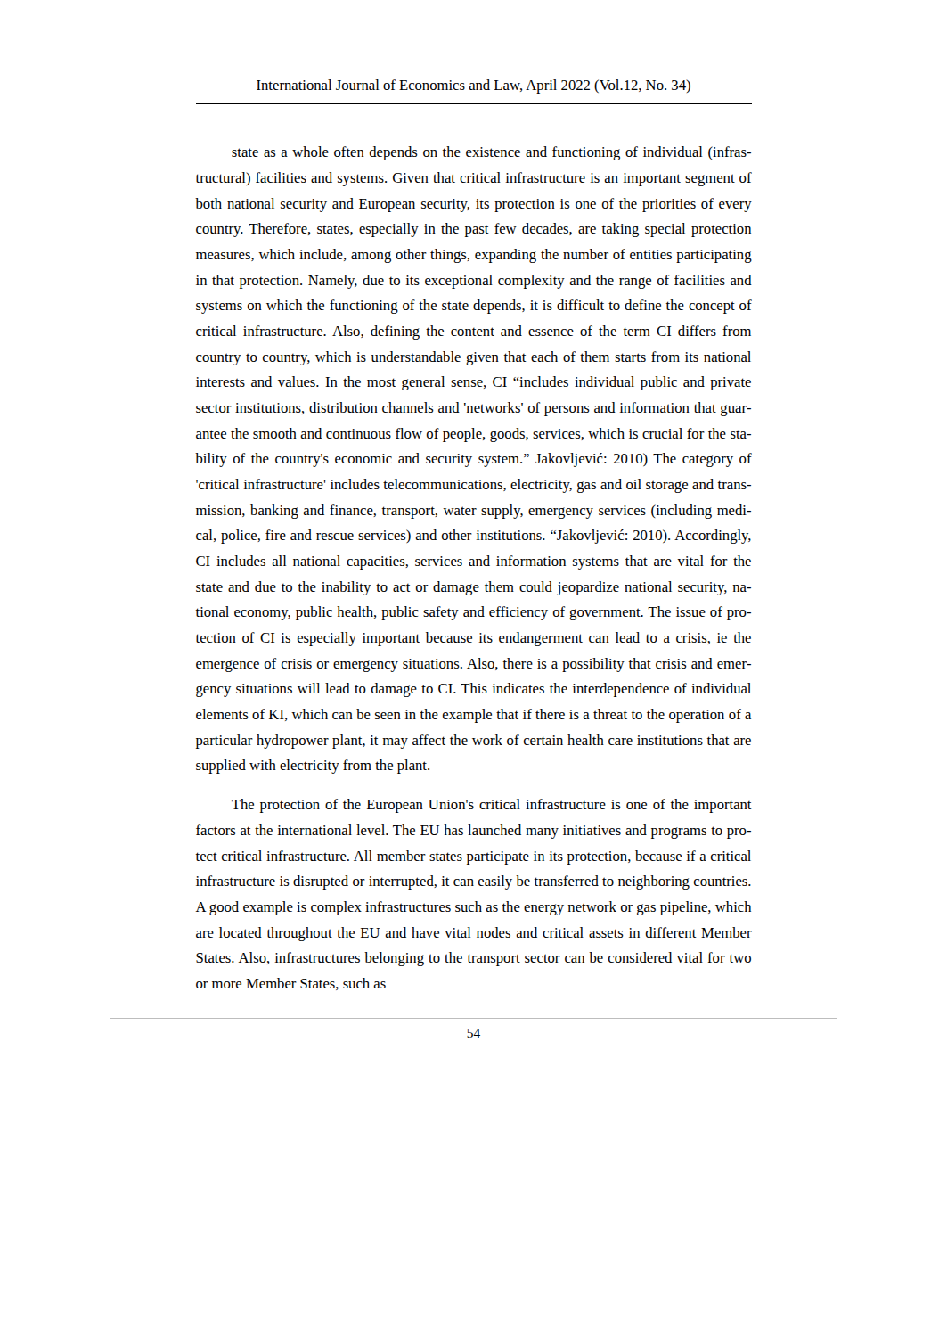International Journal of Economics and Law, April 2022 (Vol.12, No. 34)
state as a whole often depends on the existence and functioning of individual (infrastructural) facilities and systems. Given that critical infrastructure is an important segment of both national security and European security, its protection is one of the priorities of every country. Therefore, states, especially in the past few decades, are taking special protection measures, which include, among other things, expanding the number of entities participating in that protection. Namely, due to its exceptional complexity and the range of facilities and systems on which the functioning of the state depends, it is difficult to define the concept of critical infrastructure. Also, defining the content and essence of the term CI differs from country to country, which is understandable given that each of them starts from its national interests and values. In the most general sense, CI “includes individual public and private sector institutions, distribution channels and 'networks' of persons and information that guarantee the smooth and continuous flow of people, goods, services, which is crucial for the stability of the country's economic and security system.” Jakovljević: 2010) The category of 'critical infrastructure' includes telecommunications, electricity, gas and oil storage and transmission, banking and finance, transport, water supply, emergency services (including medical, police, fire and rescue services) and other institutions. “Jakovljević: 2010). Accordingly, CI includes all national capacities, services and information systems that are vital for the state and due to the inability to act or damage them could jeopardize national security, national economy, public health, public safety and efficiency of government. The issue of protection of CI is especially important because its endangerment can lead to a crisis, ie the emergence of crisis or emergency situations. Also, there is a possibility that crisis and emergency situations will lead to damage to CI. This indicates the interdependence of individual elements of KI, which can be seen in the example that if there is a threat to the operation of a particular hydropower plant, it may affect the work of certain health care institutions that are supplied with electricity from the plant.
The protection of the European Union's critical infrastructure is one of the important factors at the international level. The EU has launched many initiatives and programs to protect critical infrastructure. All member states participate in its protection, because if a critical infrastructure is disrupted or interrupted, it can easily be transferred to neighboring countries. A good example is complex infrastructures such as the energy network or gas pipeline, which are located throughout the EU and have vital nodes and critical assets in different Member States. Also, infrastructures belonging to the transport sector can be considered vital for two or more Member States, such as
54